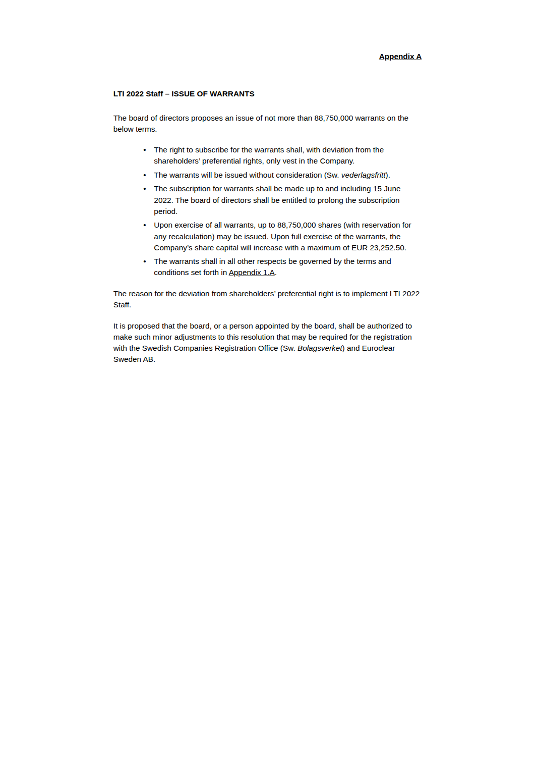Appendix A
LTI 2022 Staff – ISSUE OF WARRANTS
The board of directors proposes an issue of not more than 88,750,000 warrants on the below terms.
The right to subscribe for the warrants shall, with deviation from the shareholders’ preferential rights, only vest in the Company.
The warrants will be issued without consideration (Sw. vederlagsfritt).
The subscription for warrants shall be made up to and including 15 June 2022. The board of directors shall be entitled to prolong the subscription period.
Upon exercise of all warrants, up to 88,750,000 shares (with reservation for any recalculation) may be issued. Upon full exercise of the warrants, the Company’s share capital will increase with a maximum of EUR 23,252.50.
The warrants shall in all other respects be governed by the terms and conditions set forth in Appendix 1.A.
The reason for the deviation from shareholders’ preferential right is to implement LTI 2022 Staff.
It is proposed that the board, or a person appointed by the board, shall be authorized to make such minor adjustments to this resolution that may be required for the registration with the Swedish Companies Registration Office (Sw. Bolagsverket) and Euroclear Sweden AB.